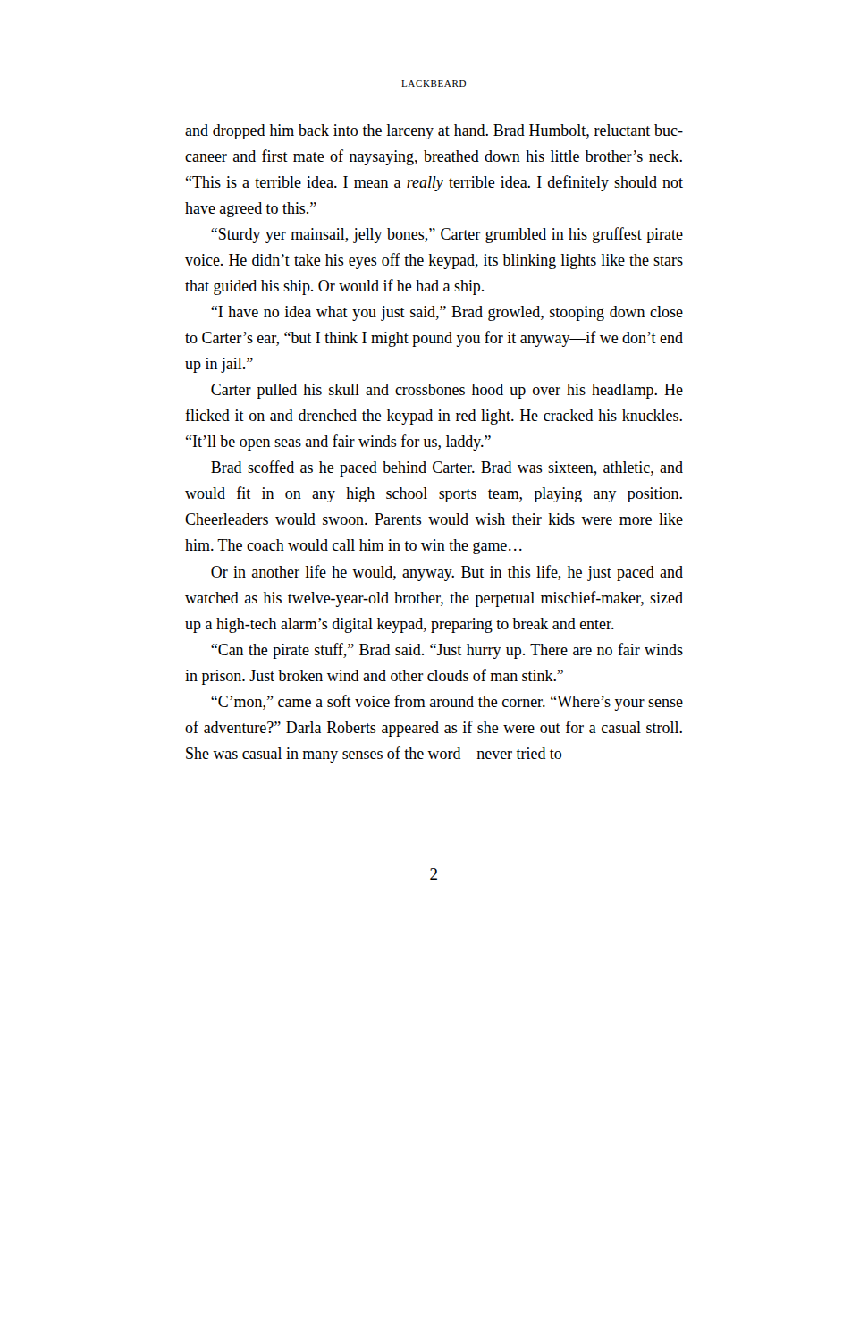Lackbeard
and dropped him back into the larceny at hand. Brad Humbolt, reluctant buccaneer and first mate of naysaying, breathed down his little brother’s neck. “This is a terrible idea. I mean a really terrible idea. I definitely should not have agreed to this.”
“Sturdy yer mainsail, jelly bones,” Carter grumbled in his gruffest pirate voice. He didn’t take his eyes off the keypad, its blinking lights like the stars that guided his ship. Or would if he had a ship.
“I have no idea what you just said,” Brad growled, stooping down close to Carter’s ear, “but I think I might pound you for it anyway—if we don’t end up in jail.”
Carter pulled his skull and crossbones hood up over his headlamp. He flicked it on and drenched the keypad in red light. He cracked his knuckles. “It’ll be open seas and fair winds for us, laddy.”
Brad scoffed as he paced behind Carter. Brad was sixteen, athletic, and would fit in on any high school sports team, playing any position. Cheerleaders would swoon. Parents would wish their kids were more like him. The coach would call him in to win the game…
Or in another life he would, anyway. But in this life, he just paced and watched as his twelve-year-old brother, the perpetual mischief-maker, sized up a high-tech alarm’s digital keypad, preparing to break and enter.
“Can the pirate stuff,” Brad said. “Just hurry up. There are no fair winds in prison. Just broken wind and other clouds of man stink.”
“C’mon,” came a soft voice from around the corner. “Where’s your sense of adventure?” Darla Roberts appeared as if she were out for a casual stroll. She was casual in many senses of the word—never tried to
2